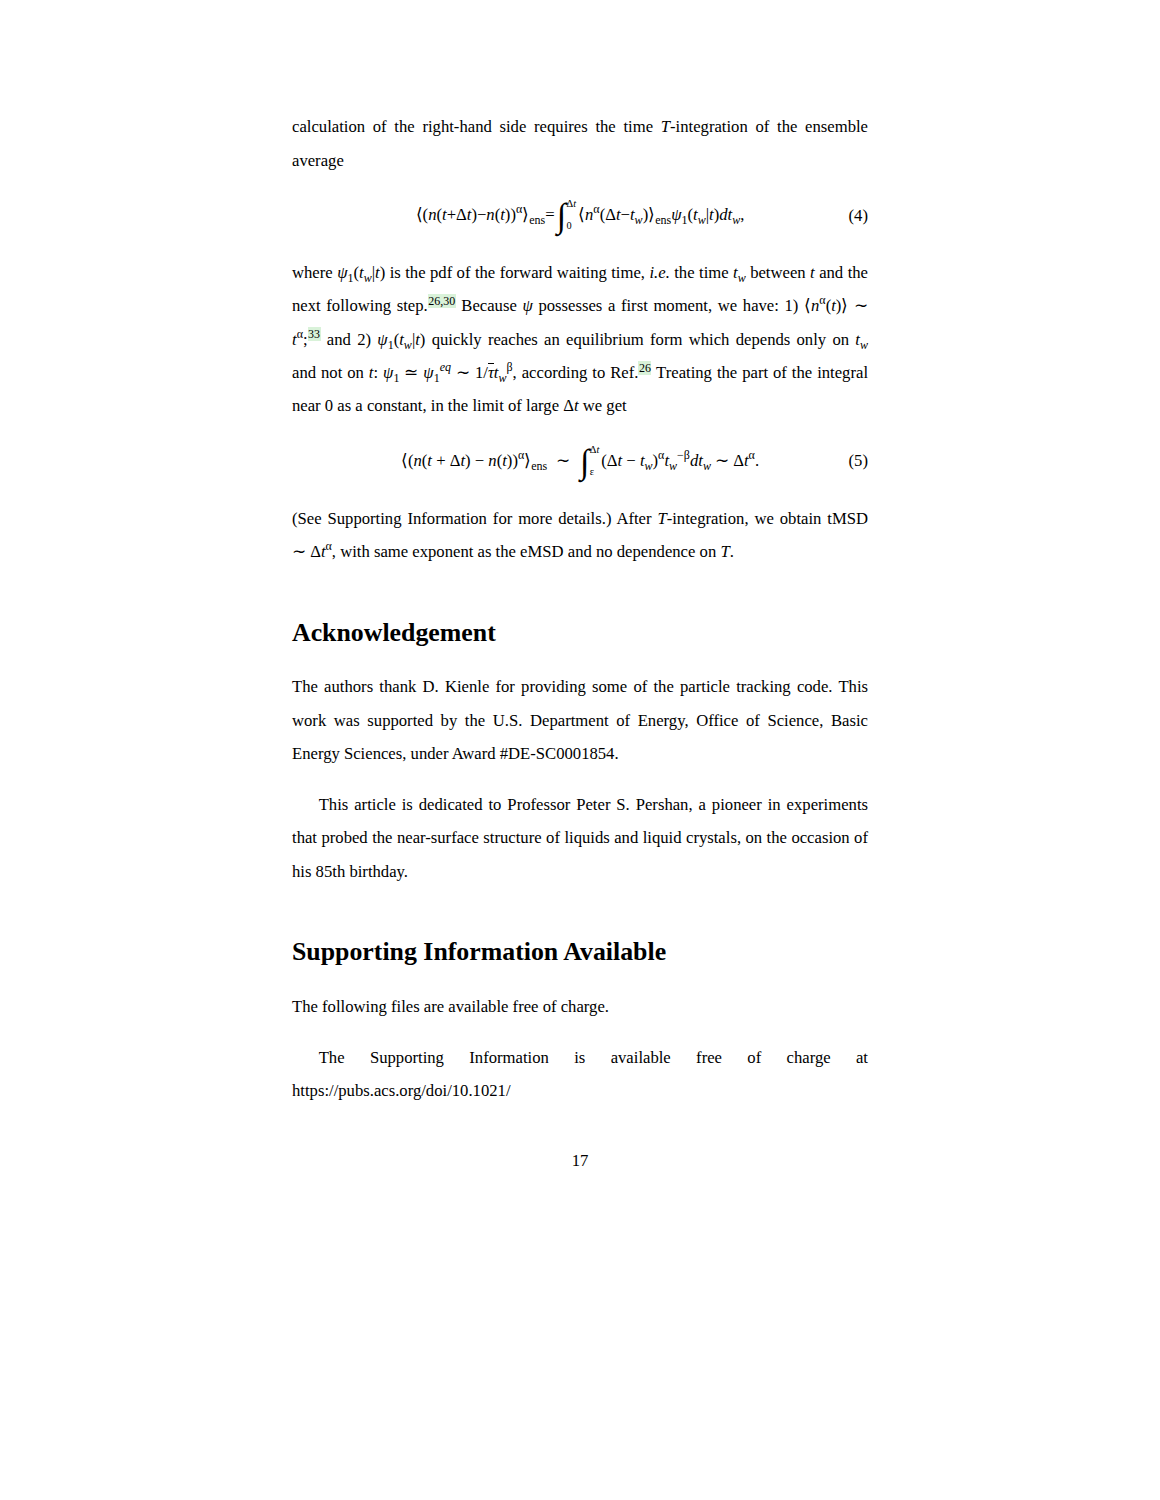calculation of the right-hand side requires the time T-integration of the ensemble average
⟨(n(t+Δt)−n(t))α⟩ens=∫Δt 0⟨nα(Δt−tw)⟩ens ψ1(tw|t)dtw, (4)
where ψ1(tw|t) is the pdf of the forward waiting time, i.e. the time tw between t and the next following step.26,30 Because ψ possesses a first moment, we have: 1) ⟨nα(t)⟩ ∼ tα;33 and 2) ψ1(tw|t) quickly reaches an equilibrium form which depends only on tw and not on t: ψ1 ≃ ψ1eq ∼ 1/τtwβ, according to Ref.26 Treating the part of the integral near 0 as a constant, in the limit of large Δt we get
⟨(n(t + Δt) − n(t))α⟩ens ∼ ∫Δt ε(Δt − tw)αtw−βdtw ∼ Δtα. (5)
(See Supporting Information for more details.) After T-integration, we obtain tMSD ∼ Δtα, with same exponent as the eMSD and no dependence on T.
Acknowledgement
The authors thank D. Kienle for providing some of the particle tracking code. This work was supported by the U.S. Department of Energy, Office of Science, Basic Energy Sciences, under Award #DE-SC0001854.
This article is dedicated to Professor Peter S. Pershan, a pioneer in experiments that probed the near-surface structure of liquids and liquid crystals, on the occasion of his 85th birthday.
Supporting Information Available
The following files are available free of charge.
The Supporting Information is available free of charge at https://pubs.acs.org/doi/10.1021/
17